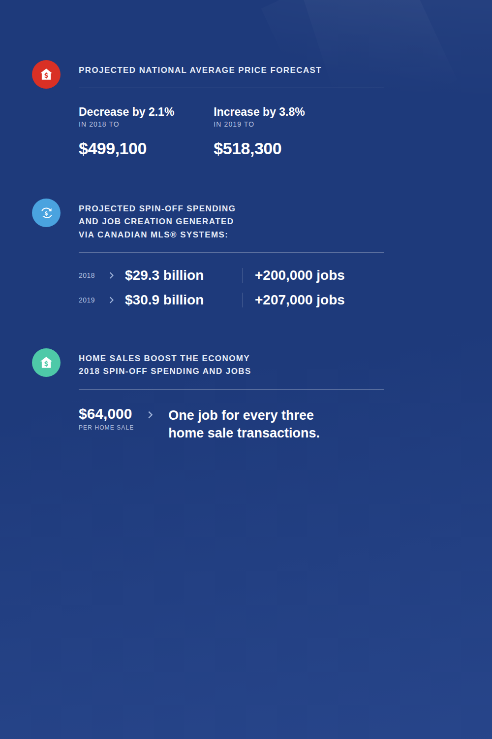Projected National Average Price Forecast
Decrease by 2.1%
in 2018 to
$499,100
Increase by 3.8%
in 2019 to
$518,300
Projected Spin-off Spending
and Job Creation Generated
via Canadian MLS® Systems:
2018 $29.3 billion +200,000 jobs
2019 $30.9 billion +207,000 jobs
Home Sales Boost the Economy
2018 Spin-off Spending and Jobs
$64,000
per home sale
One job for every three home sale transactions.